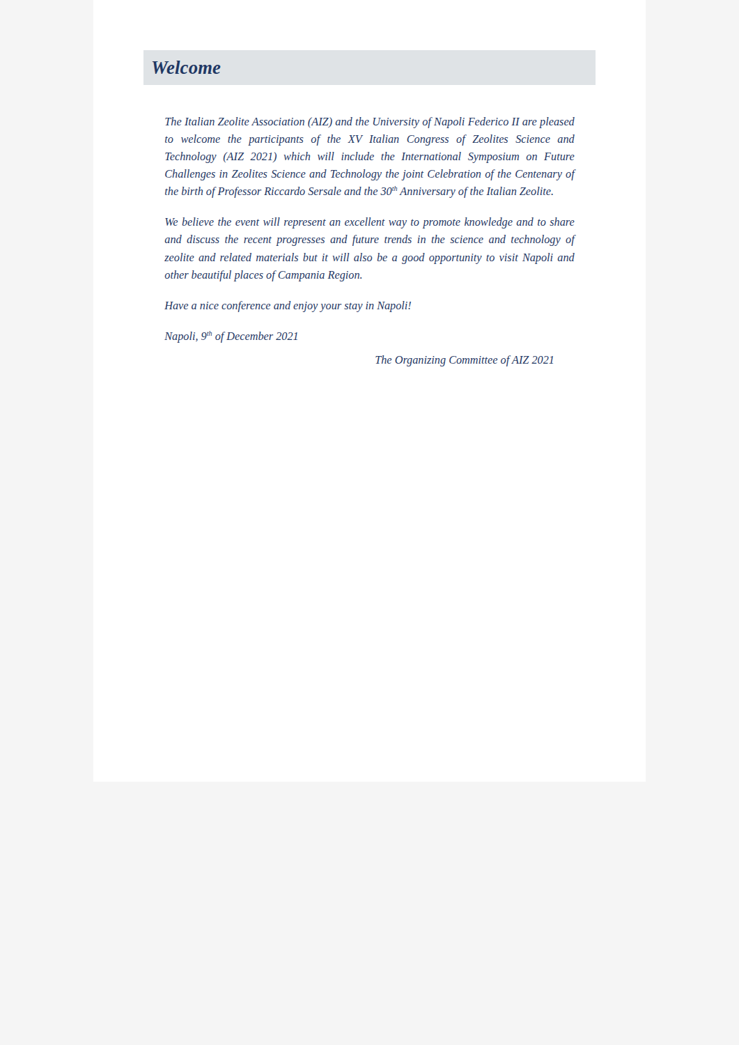Welcome
The Italian Zeolite Association (AIZ) and the University of Napoli Federico II are pleased to welcome the participants of the XV Italian Congress of Zeolites Science and Technology (AIZ 2021) which will include the International Symposium on Future Challenges in Zeolites Science and Technology the joint Celebration of the Centenary of the birth of Professor Riccardo Sersale and the 30th Anniversary of the Italian Zeolite.
We believe the event will represent an excellent way to promote knowledge and to share and discuss the recent progresses and future trends in the science and technology of zeolite and related materials but it will also be a good opportunity to visit Napoli and other beautiful places of Campania Region.
Have a nice conference and enjoy your stay in Napoli!
Napoli, 9th of December 2021
The Organizing Committee of AIZ 2021